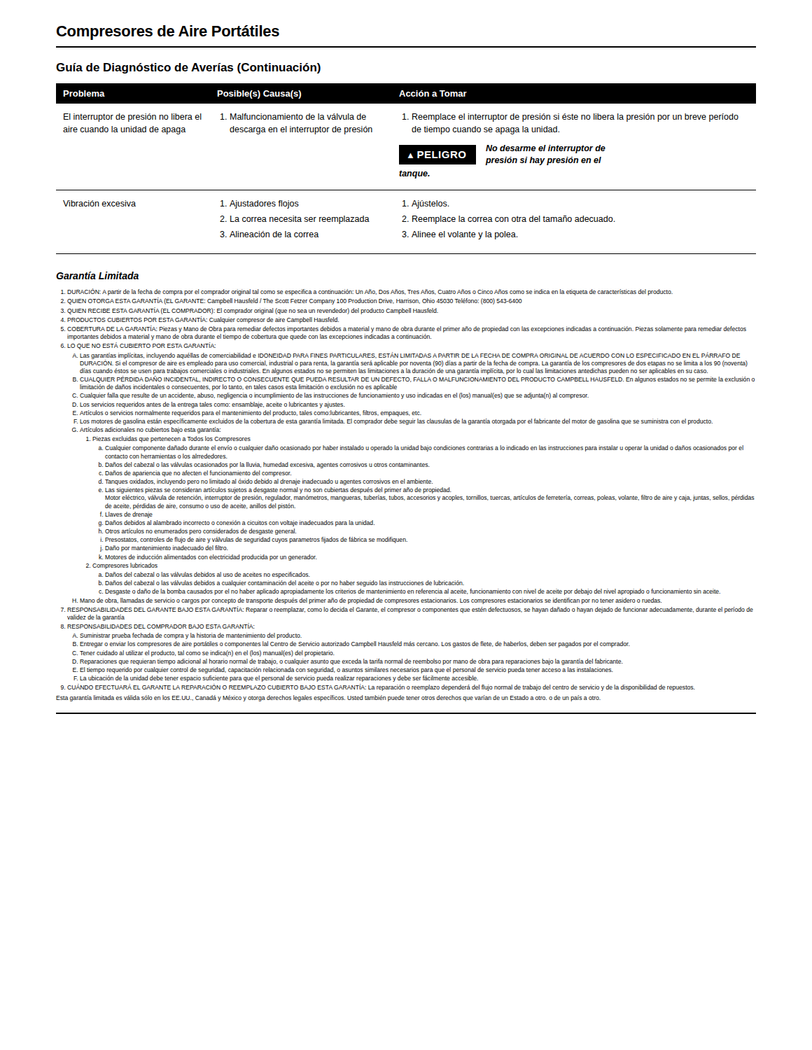Compresores de Aire Portátiles
Guía de Diagnóstico de Averías (Continuación)
| Problema | Posible(s) Causa(s) | Acción a Tomar |
| --- | --- | --- |
| El interruptor de presión no libera el aire cuando la unidad de apaga | Malfuncionamiento de la válvula de descarga en el interruptor de presión | Reemplace el interruptor de presión si éste no libera la presión por un breve período de tiempo cuando se apaga la unidad. ▲ PELIGRO No desarme el interruptor de presión si hay presión en el tanque. |
| Vibración excesiva | Ajustadores flojos La correa necesita ser reemplazada Alineación de la correa | Ajústelos. Reemplace la correa con otra del tamaño adecuado. Alinee el volante y la polea. |
Garantía Limitada
DURACIÓN: A partir de la fecha de compra por el comprador original tal como se especifica a continuación: Un Año, Dos Años, Tres Años, Cuatro Años o Cinco Años como se indica en la etiqueta de características del producto.
QUIEN OTORGA ESTA GARANTÍA (EL GARANTE: Campbell Hausfeld / The Scott Fetzer Company 100 Production Drive, Harrison, Ohio 45030 Teléfono: (800) 543-6400
QUIEN RECIBE ESTA GARANTÍA (EL COMPRADOR): El comprador original (que no sea un revendedor) del producto Campbell Hausfeld.
PRODUCTOS CUBIERTOS POR ESTA GARANTÍA: Cualquier compresor de aire Campbell Hausfeld.
COBERTURA DE LA GARANTÍA: Piezas y Mano de Obra para remediar defectos importantes debidos a material y mano de obra durante el primer año de propiedad con las excepciones indicadas a continuación. Piezas solamente para remediar defectos importantes debidos a material y mano de obra durante el tiempo de cobertura que quede con las excepciones indicadas a continuación.
LO QUE NO ESTÁ CUBIERTO POR ESTA GARANTÍA:
Las garantías implícitas, incluyendo aquéllas de comerciabilidad e IDONEIDAD PARA FINES PARTICULARES, ESTÁN LIMITADAS A PARTIR DE LA FECHA DE COMPRA ORIGINAL DE ACUERDO CON LO ESPECIFICADO EN EL PÁRRAFO DE DURACIÓN. Si el compresor de aire es empleado para uso comercial, industrial o para renta, la garantía será aplicable por noventa (90) días a partir de la fecha de compra. La garantía de los compresores de dos etapas no se limita a los 90 (noventa) días cuando éstos se usen para trabajos comerciales o industriales. En algunos estados no se permiten las limitaciones a la duración de una garantía implícita, por lo cual las limitaciones antedichas pueden no ser aplicables en su caso.
CUALQUIER PÉRDIDA DAÑO INCIDENTAL, INDIRECTO O CONSECUENTE QUE PUEDA RESULTAR DE UN DEFECTO, FALLA O MALFUNCIONAMIENTO DEL PRODUCTO CAMPBELL HAUSFELD. En algunos estados no se permite la exclusión o limitación de daños incidentales o consecuentes, por lo tanto, en tales casos esta limitación o exclusión no es aplicable
Cualquier falla que resulte de un accidente, abuso, negligencia o incumplimiento de las instrucciones de funcionamiento y uso indicadas en el (los) manual(es) que se adjunta(n) al compresor.
Los servicios requeridos antes de la entrega tales como: ensamblaje, aceite o lubricantes y ajustes.
Artículos o servicios normalmente requeridos para el mantenimiento del producto, tales como:lubricantes, filtros, empaques, etc.
Los motores de gasolina están específicamente excluidos de la cobertura de esta garantía limitada. El comprador debe seguir las clausulas de la garantía otorgada por el fabricante del motor de gasolina que se suministra con el producto.
Artículos adicionales no cubiertos bajo esta garantía:
Piezas excluidas que pertenecen a Todos los Compresores
Cualquier componente dañado durante el envío o cualquier daño ocasionado por haber instalado u operado la unidad bajo condiciones contrarias a lo indicado en las instrucciones para instalar u operar la unidad o daños ocasionados por el contacto con herramientas o los alrrededores.
Daños del cabezal o las válvulas ocasionados por la lluvia, humedad excesiva, agentes corrosivos u otros contaminantes.
Daños de apariencia que no afecten el funcionamiento del compresor.
Tanques oxidados, incluyendo pero no limitado al óxido debido al drenaje inadecuado u agentes corrosivos en el ambiente.
Las siguientes piezas se consideran artículos sujetos a desgaste normal y no son cubiertas después del primer año de propiedad.
Motor eléctrico, válvula de retención, interruptor de presión, regulador, manómetros, mangueras, tuberías, tubos, accesorios y acoples, tornillos, tuercas, artículos de ferretería, correas, poleas, volante, filtro de aire y caja, juntas, sellos, pérdidas de aceite, pérdidas de aire, consumo o uso de aceite, anillos del pistón.
Llaves de drenaje
Daños debidos al alambrado incorrecto o conexión a cicuitos con voltaje inadecuados para la unidad.
Otros artículos no enumerados pero considerados de desgaste general.
Presostatos, controles de flujo de aire y válvulas de seguridad cuyos parametros fijados de fábrica se modifiquen.
Daño por mantenimiento inadecuado del filtro.
Motores de inducción alimentados con electricidad producida por un generador.
Compresores lubricados
Daños del cabezal o las válvulas debidos al uso de aceites no especificados.
Daños del cabezal o las válvulas debidos a cualquier contaminación del aceite o por no haber seguido las instrucciones de lubricación.
Desgaste o daño de la bomba causados por el no haber aplicado apropiadamente los criterios de mantenimiento en referencia al aceite, funcionamiento con nivel de aceite por debajo del nivel apropiado o funcionamiento sin aceite.
Mano de obra, llamadas de servicio o cargos por concepto de transporte después del primer año de propiedad de compresores estacionarios. Los compresores estacionarios se identifican por no tener asidero o ruedas.
RESPONSABILIDADES DEL GARANTE BAJO ESTA GARANTÍA: Reparar o reemplazar, como lo decida el Garante, el compresor o componentes que estén defectuosos, se hayan dañado o hayan dejado de funcionar adecuadamente, durante el período de validez de la garantía
RESPONSABILIDADES DEL COMPRADOR BAJO ESTA GARANTÍA:
Suministrar prueba fechada de compra y la historia de mantenimiento del producto.
Entregar o enviar los compresores de aire portátiles o componentes lal Centro de Servicio autorizado Campbell Hausfeld más cercano. Los gastos de flete, de haberlos, deben ser pagados por el comprador.
Tener cuidado al utilizar el producto, tal como se indica(n) en el (los) manual(es) del propietario.
Reparaciones que requieran tiempo adicional al horario normal de trabajo, o cualquier asunto que exceda la tarifa normal de reembolso por mano de obra para reparaciones bajo la garantía del fabricante.
El tiempo requerido por cualquier control de seguridad, capacitación relacionada con seguridad, o asuntos similares necesarios para que el personal de servicio pueda tener acceso a las instalaciones.
La ubicación de la unidad debe tener espacio suficiente para que el personal de servicio pueda realizar reparaciones y debe ser fácilmente accesible.
CUÁNDO EFECTUARÁ EL GARANTE LA REPARACIÓN O REEMPLAZO CUBIERTO BAJO ESTA GARANTÍA: La reparación o reemplazo dependerá del flujo normal de trabajo del centro de servicio y de la disponibilidad de repuestos.
Esta garantía limitada es válida sólo en los EE.UU., Canadá y México y otorga derechos legales específicos. Usted también puede tener otros derechos que varían de un Estado a otro. o de un país a otro.